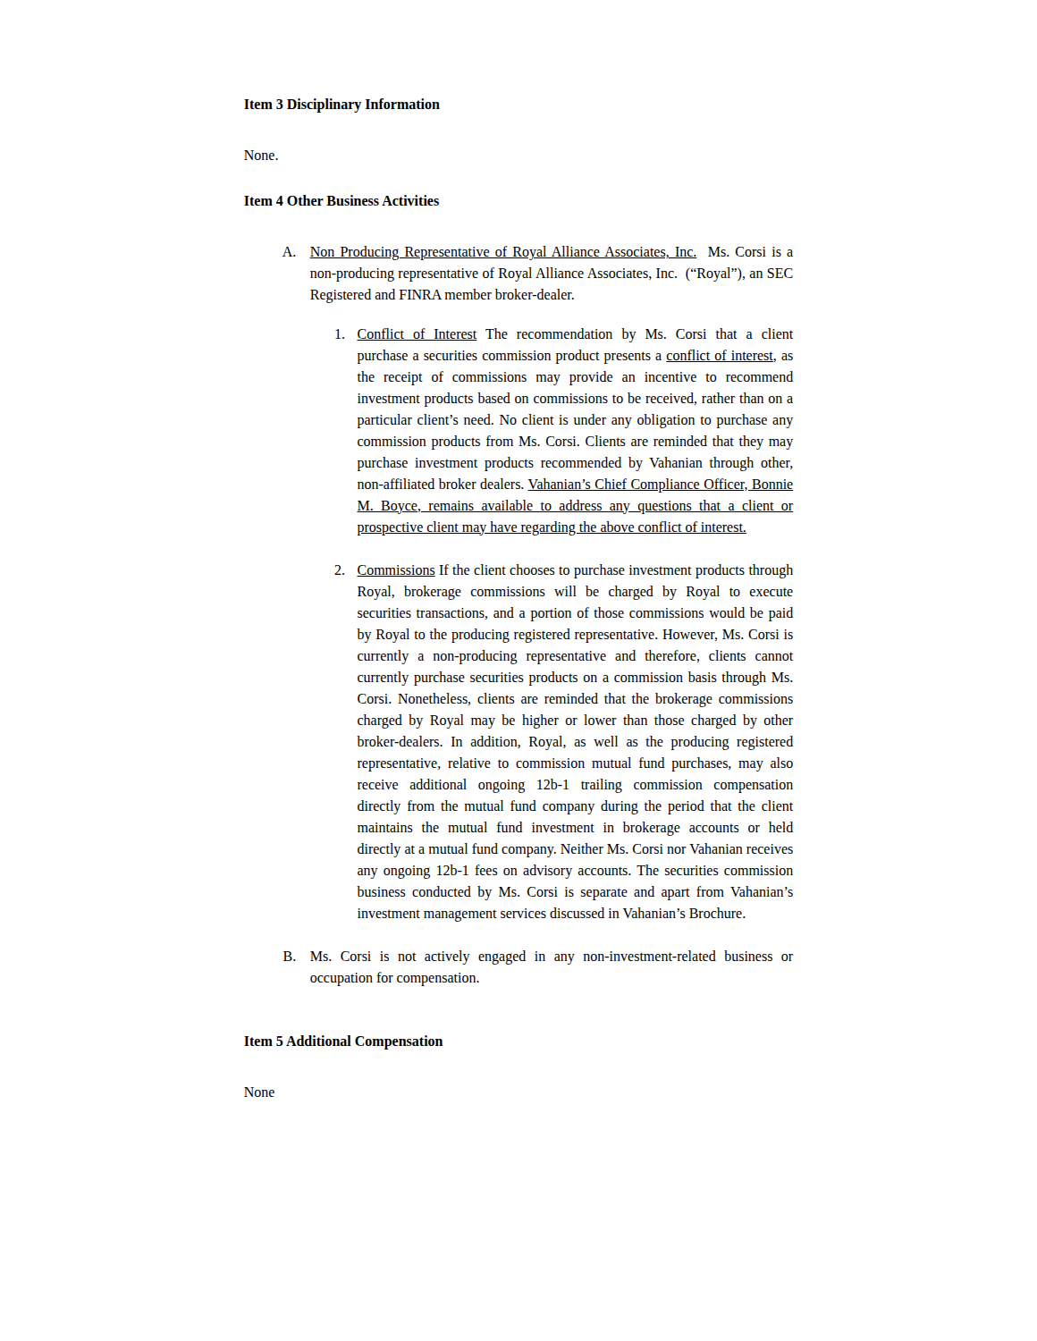Item 3 Disciplinary Information
None.
Item 4 Other Business Activities
Non Producing Representative of Royal Alliance Associates, Inc. Ms. Corsi is a non-producing representative of Royal Alliance Associates, Inc. (“Royal”), an SEC Registered and FINRA member broker-dealer.
Conflict of Interest The recommendation by Ms. Corsi that a client purchase a securities commission product presents a conflict of interest, as the receipt of commissions may provide an incentive to recommend investment products based on commissions to be received, rather than on a particular client’s need. No client is under any obligation to purchase any commission products from Ms. Corsi. Clients are reminded that they may purchase investment products recommended by Vahanian through other, non-affiliated broker dealers. Vahanian’s Chief Compliance Officer, Bonnie M. Boyce, remains available to address any questions that a client or prospective client may have regarding the above conflict of interest.
Commissions If the client chooses to purchase investment products through Royal, brokerage commissions will be charged by Royal to execute securities transactions, and a portion of those commissions would be paid by Royal to the producing registered representative. However, Ms. Corsi is currently a non-producing representative and therefore, clients cannot currently purchase securities products on a commission basis through Ms. Corsi. Nonetheless, clients are reminded that the brokerage commissions charged by Royal may be higher or lower than those charged by other broker-dealers. In addition, Royal, as well as the producing registered representative, relative to commission mutual fund purchases, may also receive additional ongoing 12b-1 trailing commission compensation directly from the mutual fund company during the period that the client maintains the mutual fund investment in brokerage accounts or held directly at a mutual fund company. Neither Ms. Corsi nor Vahanian receives any ongoing 12b-1 fees on advisory accounts. The securities commission business conducted by Ms. Corsi is separate and apart from Vahanian’s investment management services discussed in Vahanian’s Brochure.
Ms. Corsi is not actively engaged in any non-investment-related business or occupation for compensation.
Item 5 Additional Compensation
None